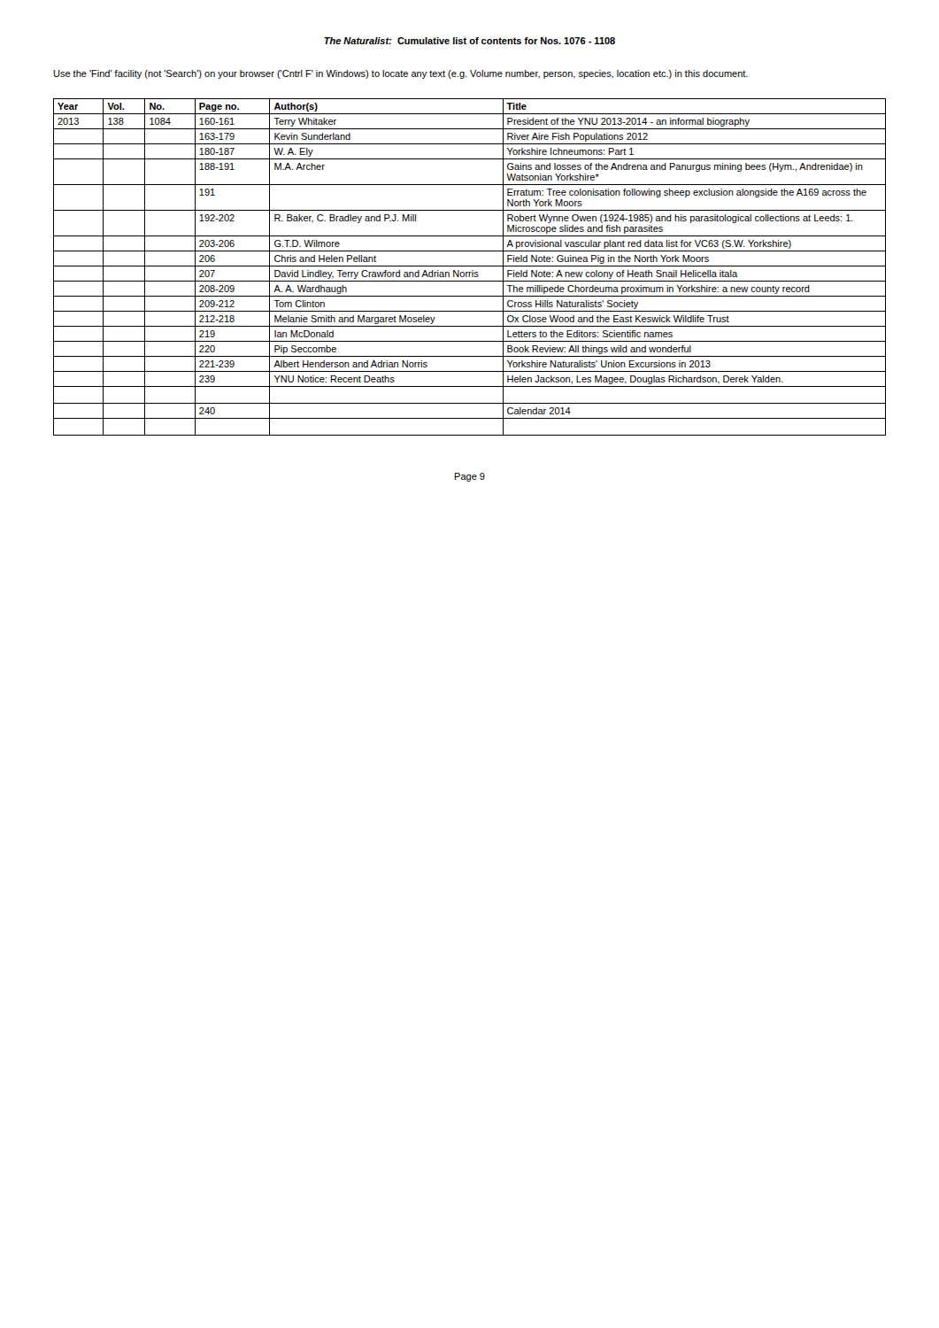The Naturalist: Cumulative list of contents for Nos. 1076 - 1108
Use the 'Find' facility (not 'Search') on your browser ('Cntrl F' in Windows) to locate any text (e.g. Volume number, person, species, location etc.) in this document.
| Year | Vol. | No. | Page no. | Author(s) | Title |
| --- | --- | --- | --- | --- | --- |
| 2013 | 138 | 1084 | 160-161 | Terry Whitaker | President of the YNU 2013-2014 - an informal biography |
| | | | 163-179 | Kevin Sunderland | River Aire Fish Populations 2012 |
| | | | 180-187 | W. A. Ely | Yorkshire Ichneumons: Part 1 |
| | | | 188-191 | M.A. Archer | Gains and losses of the Andrena and Panurgus mining bees (Hym., Andrenidae) in Watsonian Yorkshire* |
| | | | 191 | | Erratum: Tree colonisation following sheep exclusion alongside the A169 across the North York Moors |
| | | | 192-202 | R. Baker, C. Bradley and P.J. Mill | Robert Wynne Owen (1924-1985) and his parasitological collections at Leeds: 1. Microscope slides and fish parasites |
| | | | 203-206 | G.T.D. Wilmore | A provisional vascular plant red data list for VC63 (S.W. Yorkshire) |
| | | | 206 | Chris and Helen Pellant | Field Note: Guinea Pig in the North York Moors |
| | | | 207 | David Lindley, Terry Crawford and Adrian Norris | Field Note: A new colony of Heath Snail Helicella itala |
| | | | 208-209 | A. A. Wardhaugh | The millipede Chordeuma proximum in Yorkshire: a new county record |
| | | | 209-212 | Tom Clinton | Cross Hills Naturalists' Society |
| | | | 212-218 | Melanie Smith and Margaret Moseley | Ox Close Wood and the East Keswick Wildlife Trust |
| | | | 219 | Ian McDonald | Letters to the Editors: Scientific names |
| | | | 220 | Pip Seccombe | Book Review: All things wild and wonderful |
| | | | 221-239 | Albert Henderson and Adrian Norris | Yorkshire Naturalists' Union Excursions in 2013 |
| | | | 239 | YNU Notice: Recent Deaths | Helen Jackson, Les Magee, Douglas Richardson, Derek Yalden. |
| | | | 240 | | Calendar 2014 |
Page 9